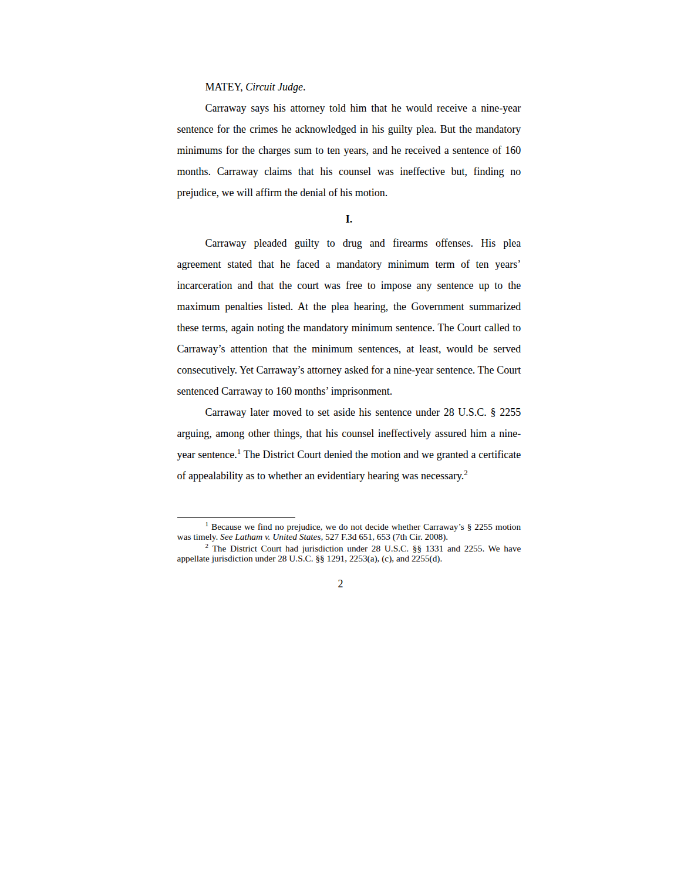MATEY, Circuit Judge.
Carraway says his attorney told him that he would receive a nine-year sentence for the crimes he acknowledged in his guilty plea. But the mandatory minimums for the charges sum to ten years, and he received a sentence of 160 months. Carraway claims that his counsel was ineffective but, finding no prejudice, we will affirm the denial of his motion.
I.
Carraway pleaded guilty to drug and firearms offenses. His plea agreement stated that he faced a mandatory minimum term of ten years’ incarceration and that the court was free to impose any sentence up to the maximum penalties listed. At the plea hearing, the Government summarized these terms, again noting the mandatory minimum sentence. The Court called to Carraway’s attention that the minimum sentences, at least, would be served consecutively. Yet Carraway’s attorney asked for a nine-year sentence. The Court sentenced Carraway to 160 months’ imprisonment.
Carraway later moved to set aside his sentence under 28 U.S.C. § 2255 arguing, among other things, that his counsel ineffectively assured him a nine-year sentence.1 The District Court denied the motion and we granted a certificate of appealability as to whether an evidentiary hearing was necessary.2
1 Because we find no prejudice, we do not decide whether Carraway’s § 2255 motion was timely. See Latham v. United States, 527 F.3d 651, 653 (7th Cir. 2008).
2 The District Court had jurisdiction under 28 U.S.C. §§ 1331 and 2255. We have appellate jurisdiction under 28 U.S.C. §§ 1291, 2253(a), (c), and 2255(d).
2